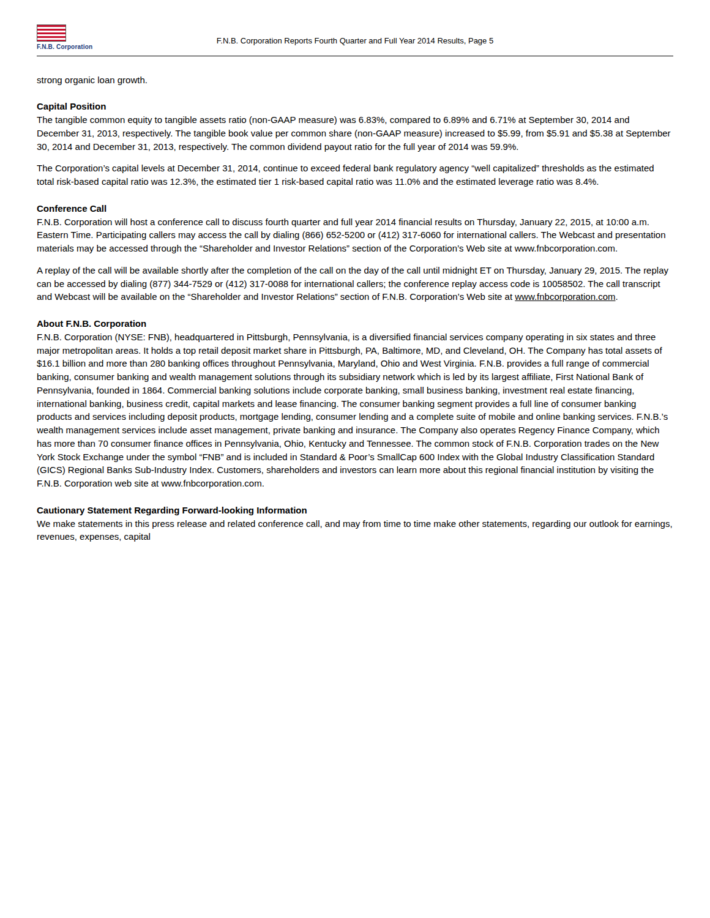F.N.B. Corporation
F.N.B. Corporation Reports Fourth Quarter and Full Year 2014 Results, Page 5
strong organic loan growth.
Capital Position
The tangible common equity to tangible assets ratio (non-GAAP measure) was 6.83%, compared to 6.89% and 6.71% at September 30, 2014 and December 31, 2013, respectively. The tangible book value per common share (non-GAAP measure) increased to $5.99, from $5.91 and $5.38 at September 30, 2014 and December 31, 2013, respectively. The common dividend payout ratio for the full year of 2014 was 59.9%.
The Corporation’s capital levels at December 31, 2014, continue to exceed federal bank regulatory agency “well capitalized” thresholds as the estimated total risk-based capital ratio was 12.3%, the estimated tier 1 risk-based capital ratio was 11.0% and the estimated leverage ratio was 8.4%.
Conference Call
F.N.B. Corporation will host a conference call to discuss fourth quarter and full year 2014 financial results on Thursday, January 22, 2015, at 10:00 a.m. Eastern Time. Participating callers may access the call by dialing (866) 652-5200 or (412) 317-6060 for international callers. The Webcast and presentation materials may be accessed through the “Shareholder and Investor Relations” section of the Corporation’s Web site at www.fnbcorporation.com.
A replay of the call will be available shortly after the completion of the call on the day of the call until midnight ET on Thursday, January 29, 2015. The replay can be accessed by dialing (877) 344-7529 or (412) 317-0088 for international callers; the conference replay access code is 10058502. The call transcript and Webcast will be available on the “Shareholder and Investor Relations” section of F.N.B. Corporation’s Web site at www.fnbcorporation.com.
About F.N.B. Corporation
F.N.B. Corporation (NYSE: FNB), headquartered in Pittsburgh, Pennsylvania, is a diversified financial services company operating in six states and three major metropolitan areas. It holds a top retail deposit market share in Pittsburgh, PA, Baltimore, MD, and Cleveland, OH. The Company has total assets of $16.1 billion and more than 280 banking offices throughout Pennsylvania, Maryland, Ohio and West Virginia. F.N.B. provides a full range of commercial banking, consumer banking and wealth management solutions through its subsidiary network which is led by its largest affiliate, First National Bank of Pennsylvania, founded in 1864. Commercial banking solutions include corporate banking, small business banking, investment real estate financing, international banking, business credit, capital markets and lease financing. The consumer banking segment provides a full line of consumer banking products and services including deposit products, mortgage lending, consumer lending and a complete suite of mobile and online banking services. F.N.B.’s wealth management services include asset management, private banking and insurance. The Company also operates Regency Finance Company, which has more than 70 consumer finance offices in Pennsylvania, Ohio, Kentucky and Tennessee. The common stock of F.N.B. Corporation trades on the New York Stock Exchange under the symbol “FNB” and is included in Standard & Poor’s SmallCap 600 Index with the Global Industry Classification Standard (GICS) Regional Banks Sub-Industry Index. Customers, shareholders and investors can learn more about this regional financial institution by visiting the F.N.B. Corporation web site at www.fnbcorporation.com.
Cautionary Statement Regarding Forward-looking Information
We make statements in this press release and related conference call, and may from time to time make other statements, regarding our outlook for earnings, revenues, expenses, capital